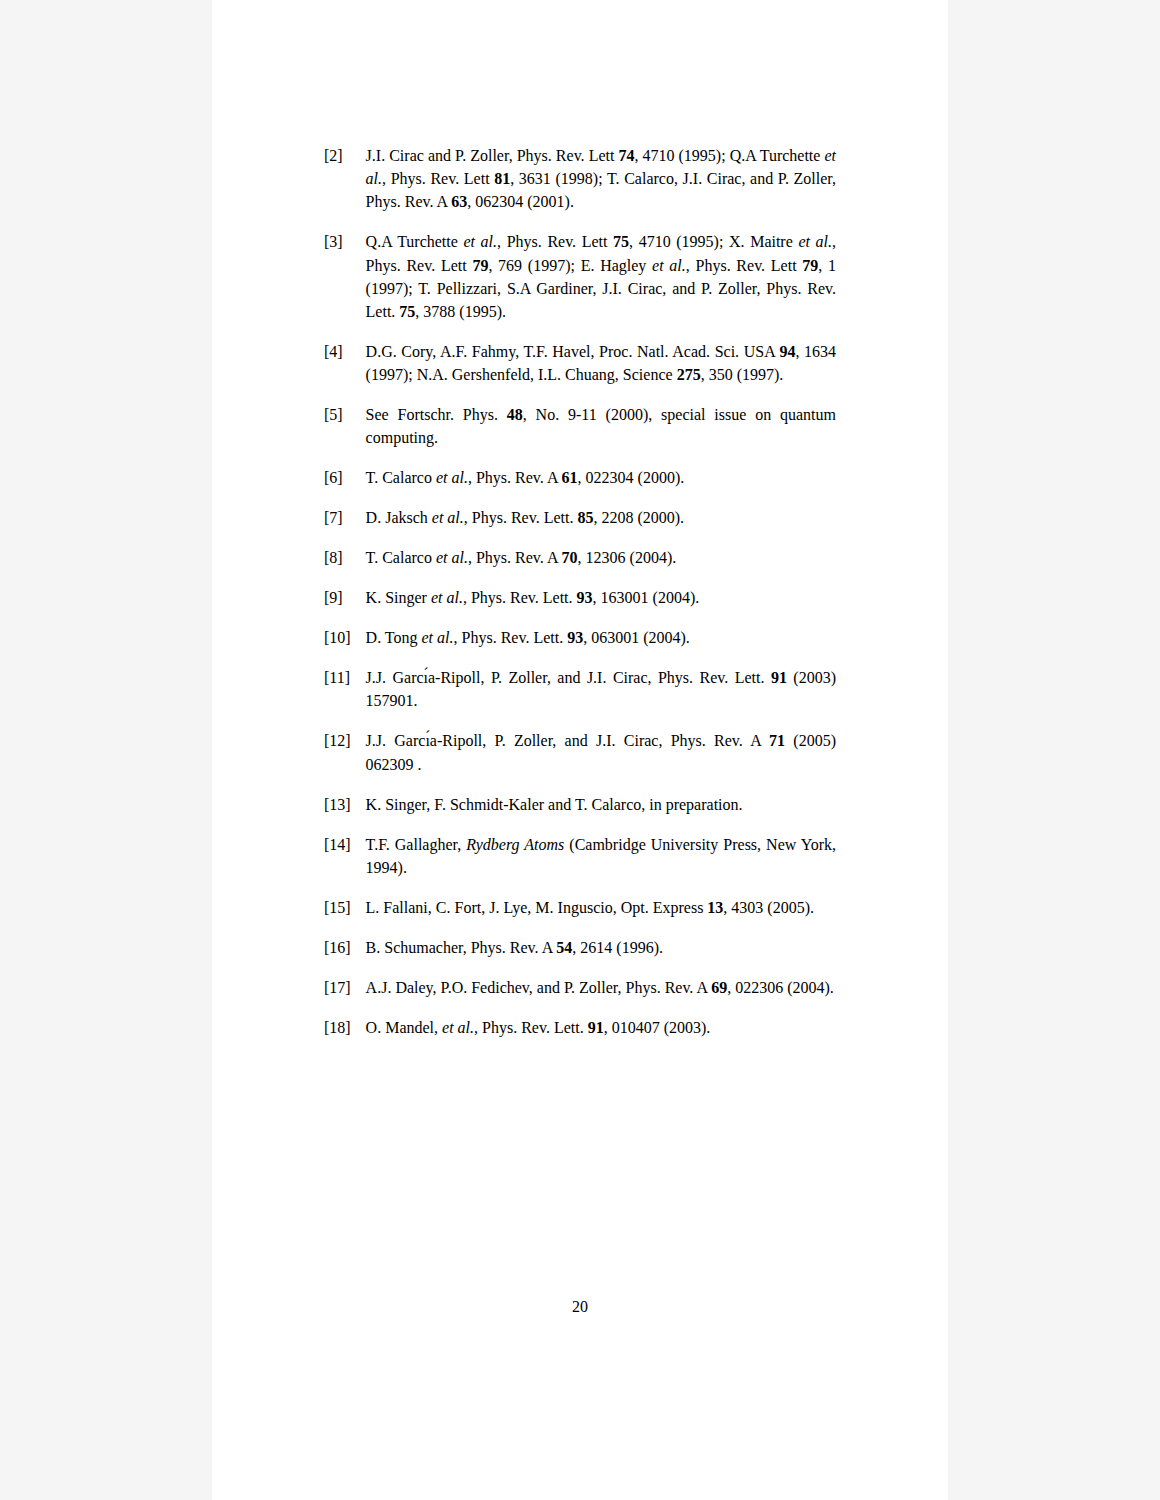[2] J.I. Cirac and P. Zoller, Phys. Rev. Lett 74, 4710 (1995); Q.A Turchette et al., Phys. Rev. Lett 81, 3631 (1998); T. Calarco, J.I. Cirac, and P. Zoller, Phys. Rev. A 63, 062304 (2001).
[3] Q.A Turchette et al., Phys. Rev. Lett 75, 4710 (1995); X. Maitre et al., Phys. Rev. Lett 79, 769 (1997); E. Hagley et al., Phys. Rev. Lett 79, 1 (1997); T. Pellizzari, S.A Gardiner, J.I. Cirac, and P. Zoller, Phys. Rev. Lett. 75, 3788 (1995).
[4] D.G. Cory, A.F. Fahmy, T.F. Havel, Proc. Natl. Acad. Sci. USA 94, 1634 (1997); N.A. Gershenfeld, I.L. Chuang, Science 275, 350 (1997).
[5] See Fortschr. Phys. 48, No. 9-11 (2000), special issue on quantum computing.
[6] T. Calarco et al., Phys. Rev. A 61, 022304 (2000).
[7] D. Jaksch et al., Phys. Rev. Lett. 85, 2208 (2000).
[8] T. Calarco et al., Phys. Rev. A 70, 12306 (2004).
[9] K. Singer et al., Phys. Rev. Lett. 93, 163001 (2004).
[10] D. Tong et al., Phys. Rev. Lett. 93, 063001 (2004).
[11] J.J. Garcı́a-Ripoll, P. Zoller, and J.I. Cirac, Phys. Rev. Lett. 91 (2003) 157901.
[12] J.J. Garcı́a-Ripoll, P. Zoller, and J.I. Cirac, Phys. Rev. A 71 (2005) 062309 .
[13] K. Singer, F. Schmidt-Kaler and T. Calarco, in preparation.
[14] T.F. Gallagher, Rydberg Atoms (Cambridge University Press, New York, 1994).
[15] L. Fallani, C. Fort, J. Lye, M. Inguscio, Opt. Express 13, 4303 (2005).
[16] B. Schumacher, Phys. Rev. A 54, 2614 (1996).
[17] A.J. Daley, P.O. Fedichev, and P. Zoller, Phys. Rev. A 69, 022306 (2004).
[18] O. Mandel, et al., Phys. Rev. Lett. 91, 010407 (2003).
20